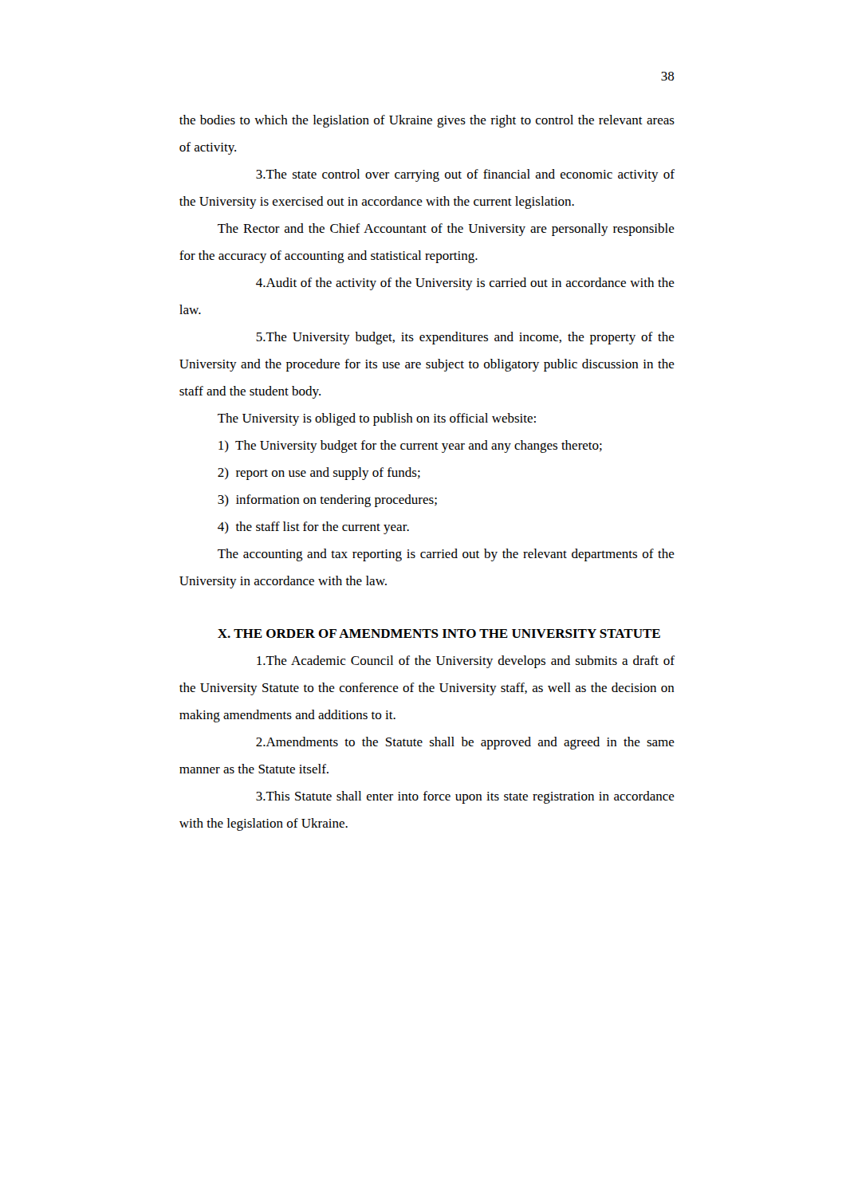38
the bodies to which the legislation of Ukraine gives the right to control the relevant areas of activity.
3. The state control over carrying out of financial and economic activity of the University is exercised out in accordance with the current legislation.
The Rector and the Chief Accountant of the University are personally responsible for the accuracy of accounting and statistical reporting.
4. Audit of the activity of the University is carried out in accordance with the law.
5. The University budget, its expenditures and income, the property of the University and the procedure for its use are subject to obligatory public discussion in the staff and the student body.
The University is obliged to publish on its official website:
1) The University budget for the current year and any changes thereto;
2) report on use and supply of funds;
3) information on tendering procedures;
4) the staff list for the current year.
The accounting and tax reporting is carried out by the relevant departments of the University in accordance with the law.
X. THE ORDER OF AMENDMENTS INTO THE UNIVERSITY STATUTE
1. The Academic Council of the University develops and submits a draft of the University Statute to the conference of the University staff, as well as the decision on making amendments and additions to it.
2. Amendments to the Statute shall be approved and agreed in the same manner as the Statute itself.
3. This Statute shall enter into force upon its state registration in accordance with the legislation of Ukraine.